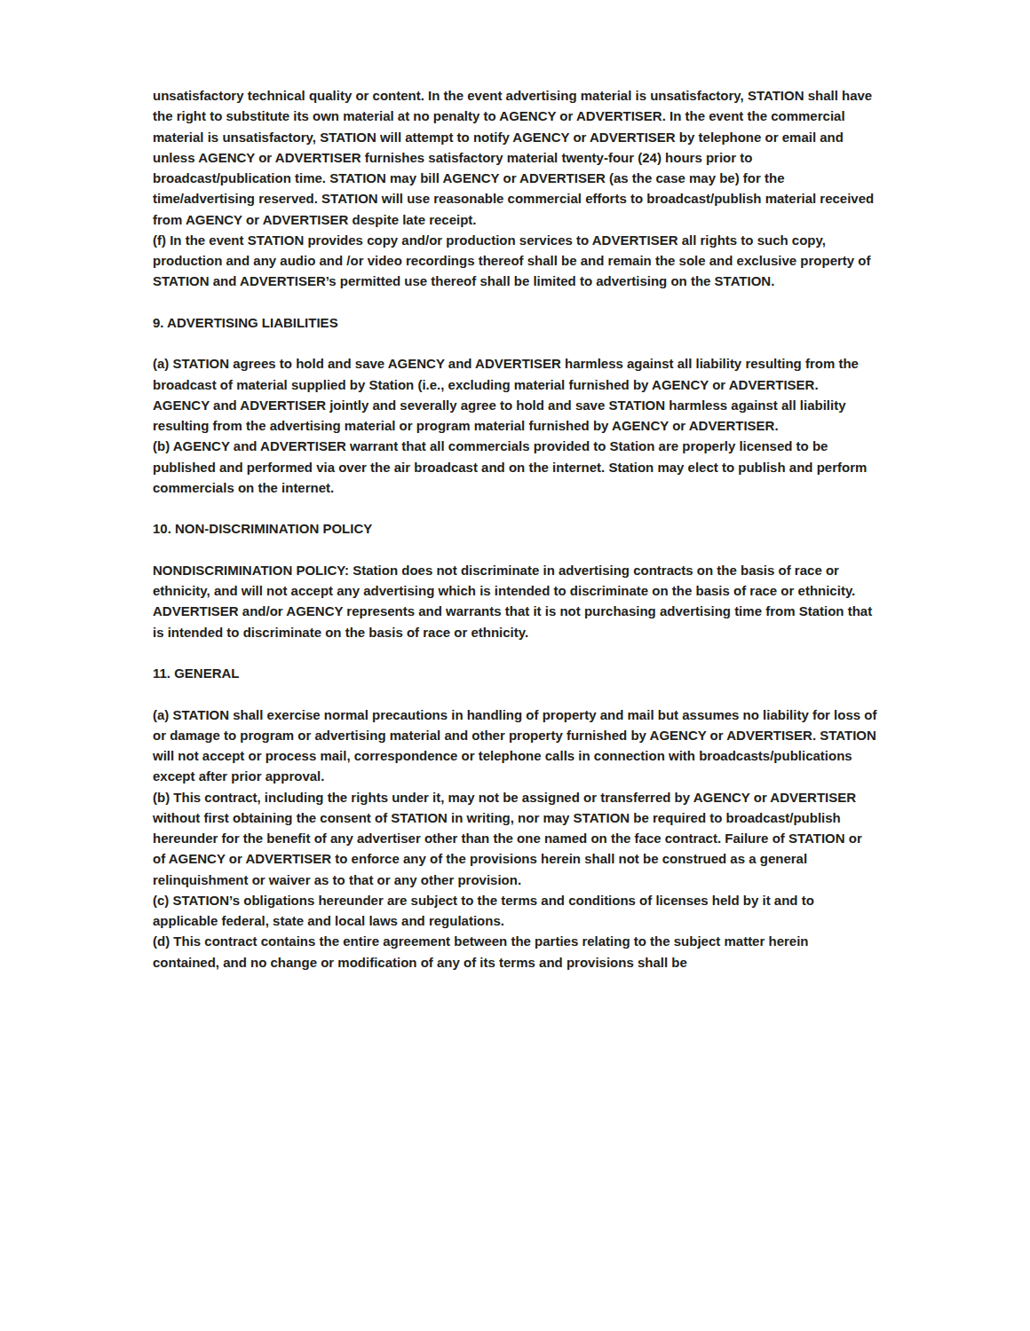unsatisfactory technical quality or content. In the event advertising material is unsatisfactory, STATION shall have the right to substitute its own material at no penalty to AGENCY or ADVERTISER. In the event the commercial material is unsatisfactory, STATION will attempt to notify AGENCY or ADVERTISER by telephone or email and unless AGENCY or ADVERTISER furnishes satisfactory material twenty-four (24) hours prior to broadcast/publication time. STATION may bill AGENCY or ADVERTISER (as the case may be) for the time/advertising reserved. STATION will use reasonable commercial efforts to broadcast/publish material received from AGENCY or ADVERTISER despite late receipt.
(f) In the event STATION provides copy and/or production services to ADVERTISER all rights to such copy, production and any audio and /or video recordings thereof shall be and remain the sole and exclusive property of STATION and ADVERTISER’s permitted use thereof shall be limited to advertising on the STATION.
9. ADVERTISING LIABILITIES
(a) STATION agrees to hold and save AGENCY and ADVERTISER harmless against all liability resulting from the broadcast of material supplied by Station (i.e., excluding material furnished by AGENCY or ADVERTISER. AGENCY and ADVERTISER jointly and severally agree to hold and save STATION harmless against all liability resulting from the advertising material or program material furnished by AGENCY or ADVERTISER.
(b) AGENCY and ADVERTISER warrant that all commercials provided to Station are properly licensed to be published and performed via over the air broadcast and on the internet. Station may elect to publish and perform commercials on the internet.
10. NON-DISCRIMINATION POLICY
NONDISCRIMINATION POLICY: Station does not discriminate in advertising contracts on the basis of race or ethnicity, and will not accept any advertising which is intended to discriminate on the basis of race or ethnicity. ADVERTISER and/or AGENCY represents and warrants that it is not purchasing advertising time from Station that is intended to discriminate on the basis of race or ethnicity.
11. GENERAL
(a) STATION shall exercise normal precautions in handling of property and mail but assumes no liability for loss of or damage to program or advertising material and other property furnished by AGENCY or ADVERTISER. STATION will not accept or process mail, correspondence or telephone calls in connection with broadcasts/publications except after prior approval.
(b) This contract, including the rights under it, may not be assigned or transferred by AGENCY or ADVERTISER without first obtaining the consent of STATION in writing, nor may STATION be required to broadcast/publish hereunder for the benefit of any advertiser other than the one named on the face contract. Failure of STATION or of AGENCY or ADVERTISER to enforce any of the provisions herein shall not be construed as a general relinquishment or waiver as to that or any other provision.
(c) STATION’s obligations hereunder are subject to the terms and conditions of licenses held by it and to applicable federal, state and local laws and regulations.
(d) This contract contains the entire agreement between the parties relating to the subject matter herein contained, and no change or modification of any of its terms and provisions shall be